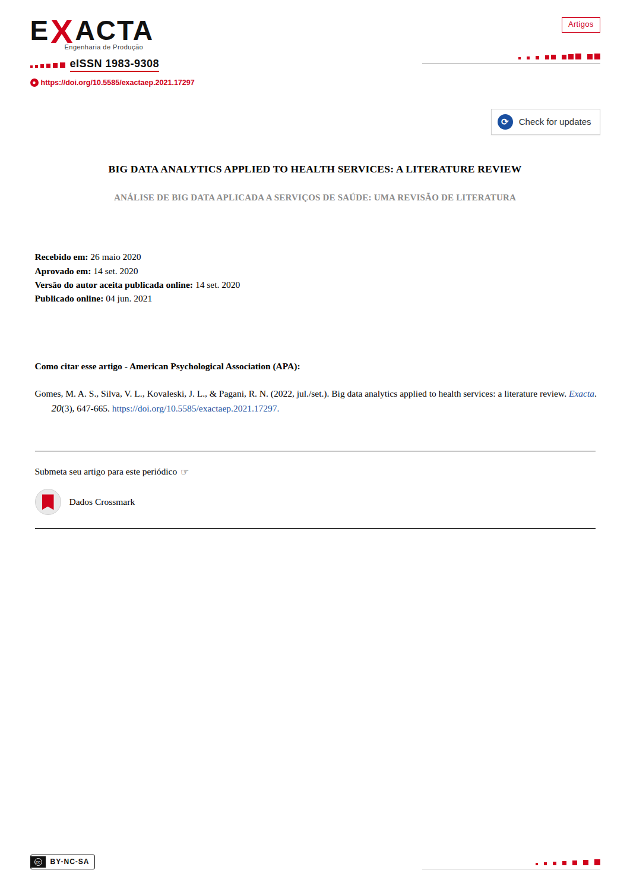EXACTA
Engenharia de Produção
eISSN 1983-9308
● https://doi.org/10.5585/exactaep.2021.17297
Artigos
⟳
Check for updates
BIG DATA ANALYTICS APPLIED TO HEALTH SERVICES: A LITERATURE REVIEW
ANÁLISE DE BIG DATA APLICADA A SERVIÇOS DE SAÚDE: UMA REVISÃO DE LITERATURA
Recebido em: 26 maio 2020
Aprovado em: 14 set. 2020
Versão do autor aceita publicada online: 14 set. 2020
Publicado online: 04 jun. 2021
Como citar esse artigo - American Psychological Association (APA):
Gomes, M. A. S., Silva, V. L., Kovaleski, J. L., & Pagani, R. N. (2022, jul./set.). Big data analytics applied to health services: a literature review. Exacta. 20(3), 647-665. https://doi.org/10.5585/exactaep.2021.17297.
Submeta seu artigo para este periódico ☞
Dados Crossmark
BY-NC-SA